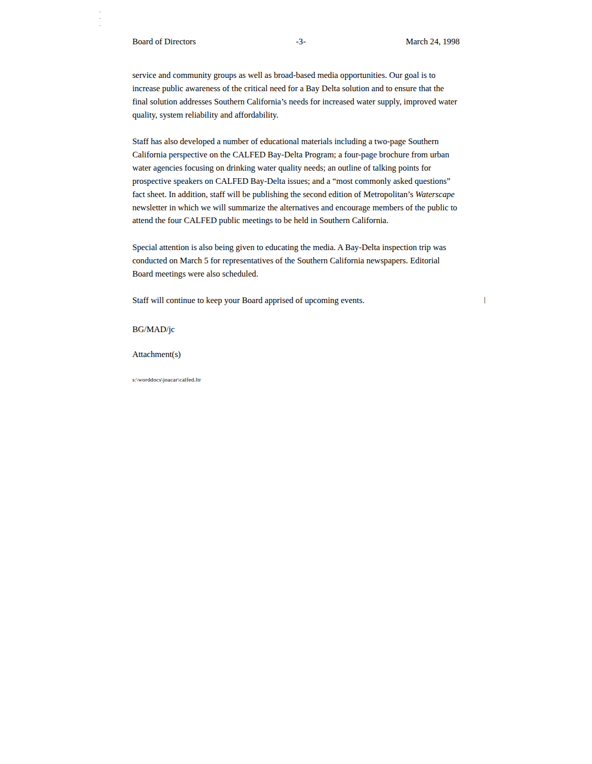· · ·
Board of Directors
-3-
March 24, 1998
service and community groups as well as broad-based media opportunities. Our goal is to increase public awareness of the critical need for a Bay Delta solution and to ensure that the final solution addresses Southern California’s needs for increased water supply, improved water quality, system reliability and affordability.
Staff has also developed a number of educational materials including a two-page Southern California perspective on the CALFED Bay-Delta Program; a four-page brochure from urban water agencies focusing on drinking water quality needs; an outline of talking points for prospective speakers on CALFED Bay-Delta issues; and a “most commonly asked questions” fact sheet. In addition, staff will be publishing the second edition of Metropolitan’s Waterscape newsletter in which we will summarize the alternatives and encourage members of the public to attend the four CALFED public meetings to be held in Southern California.
Special attention is also being given to educating the media. A Bay-Delta inspection trip was conducted on March 5 for representatives of the Southern California newspapers. Editorial Board meetings were also scheduled.
Staff will continue to keep your Board apprised of upcoming events.
BG/MAD/jc
Attachment(s)
s:\worddocs\joacar\calfed.ltr
∣